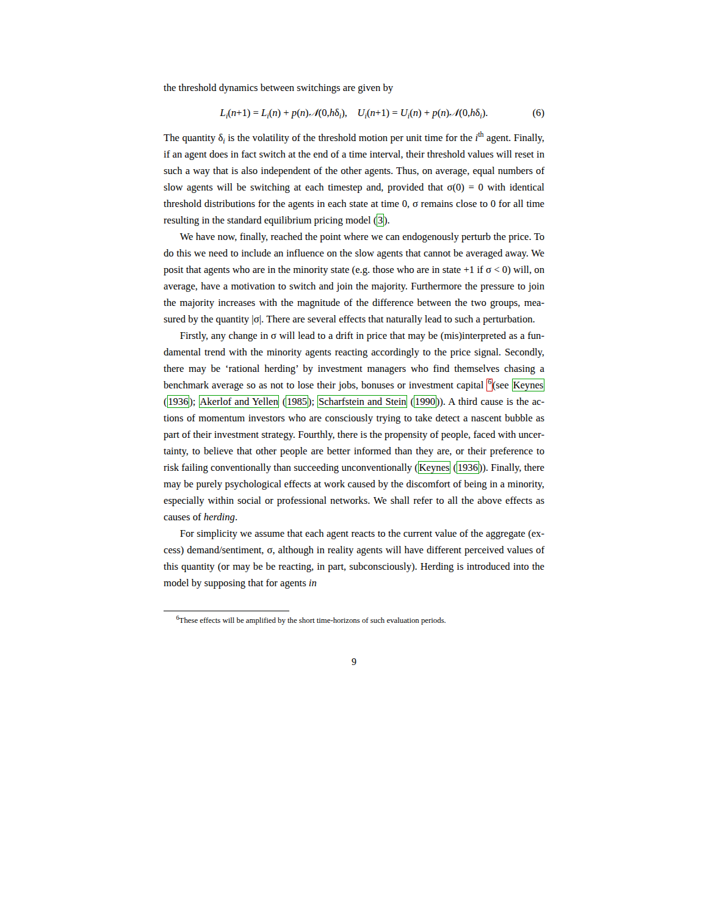the threshold dynamics between switchings are given by
Li(n+1) = Li(n) + p(n) 𝒩(0, hδi), Ui(n+1) = Ui(n) + p(n) 𝒩(0, hδi). (6)
The quantity δi is the volatility of the threshold motion per unit time for the ith agent. Finally, if an agent does in fact switch at the end of a time interval, their threshold values will reset in such a way that is also independent of the other agents. Thus, on average, equal numbers of slow agents will be switching at each timestep and, provided that σ(0) = 0 with identical threshold distributions for the agents in each state at time 0, σ remains close to 0 for all time resulting in the standard equilibrium pricing model (3).
We have now, finally, reached the point where we can endogenously perturb the price. To do this we need to include an influence on the slow agents that cannot be averaged away. We posit that agents who are in the minority state (e.g. those who are in state +1 if σ < 0) will, on average, have a motivation to switch and join the majority. Furthermore the pressure to join the majority increases with the magnitude of the difference between the two groups, measured by the quantity |σ|. There are several effects that naturally lead to such a perturbation.
Firstly, any change in σ will lead to a drift in price that may be (mis)interpreted as a fundamental trend with the minority agents reacting accordingly to the price signal. Secondly, there may be ‘rational herding’ by investment managers who find themselves chasing a benchmark average so as not to lose their jobs, bonuses or investment capital 6(see Keynes (1936); Akerlof and Yellen (1985); Scharfstein and Stein (1990)). A third cause is the actions of momentum investors who are consciously trying to take detect a nascent bubble as part of their investment strategy. Fourthly, there is the propensity of people, faced with uncertainty, to believe that other people are better informed than they are, or their preference to risk failing conventionally than succeeding unconventionally (Keynes (1936)). Finally, there may be purely psychological effects at work caused by the discomfort of being in a minority, especially within social or professional networks. We shall refer to all the above effects as causes of herding.
For simplicity we assume that each agent reacts to the current value of the aggregate (excess) demand/sentiment, σ, although in reality agents will have different perceived values of this quantity (or may be be reacting, in part, subconsciously). Herding is introduced into the model by supposing that for agents in
6These effects will be amplified by the short time-horizons of such evaluation periods.
9